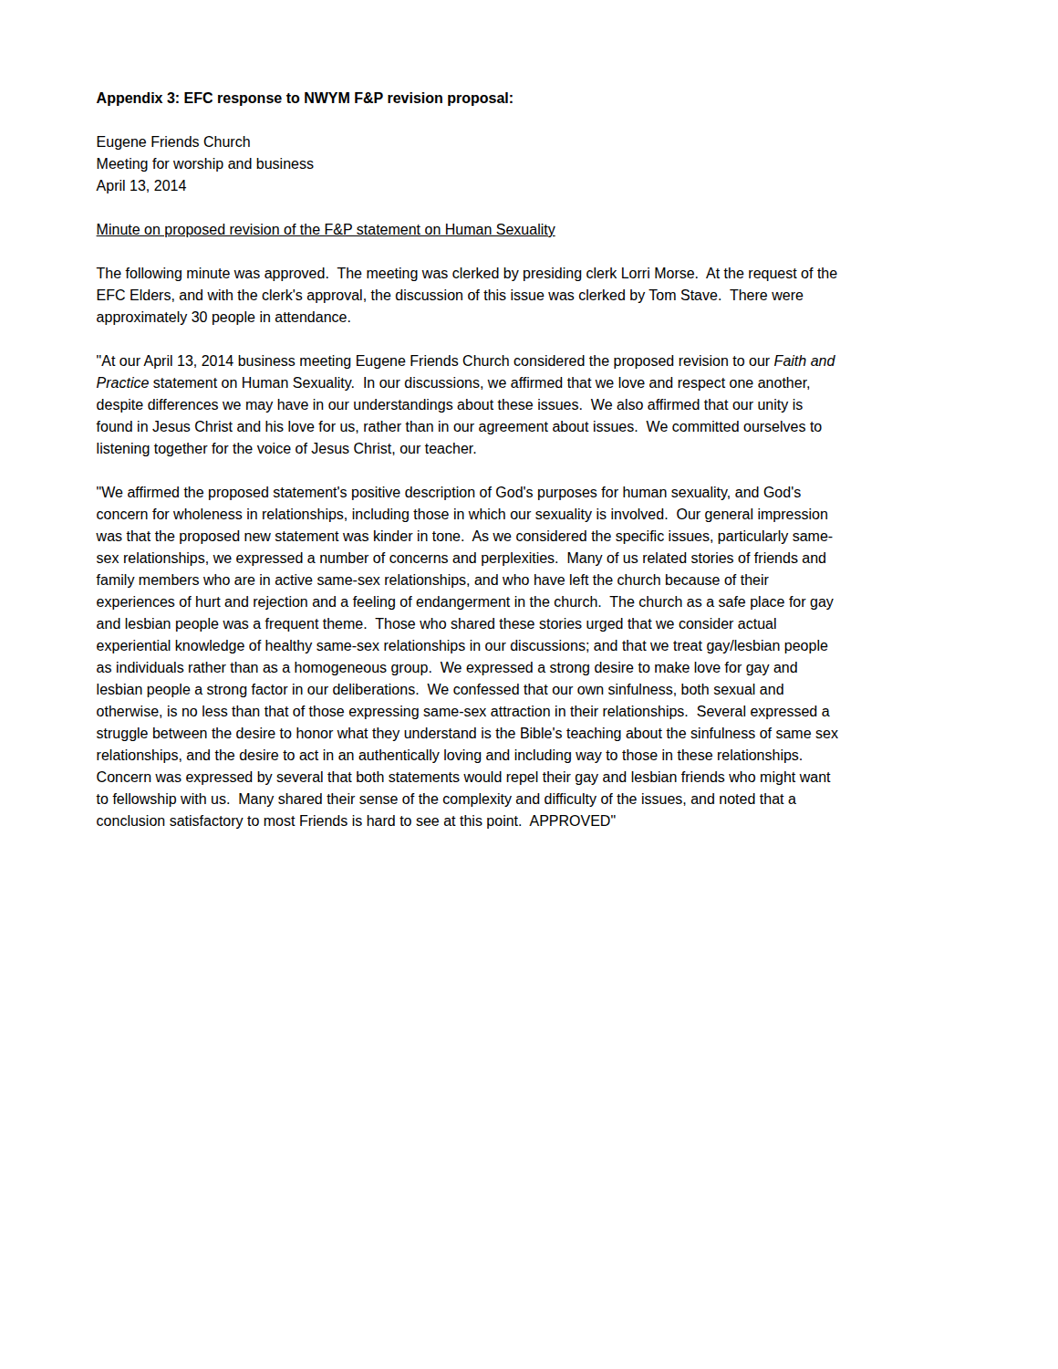Appendix 3: EFC response to NWYM F&P revision proposal:
Eugene Friends Church
Meeting for worship and business
April 13, 2014
Minute on proposed revision of the F&P statement on Human Sexuality
The following minute was approved. The meeting was clerked by presiding clerk Lorri Morse. At the request of the EFC Elders, and with the clerk's approval, the discussion of this issue was clerked by Tom Stave. There were approximately 30 people in attendance.
"At our April 13, 2014 business meeting Eugene Friends Church considered the proposed revision to our Faith and Practice statement on Human Sexuality. In our discussions, we affirmed that we love and respect one another, despite differences we may have in our understandings about these issues. We also affirmed that our unity is found in Jesus Christ and his love for us, rather than in our agreement about issues. We committed ourselves to listening together for the voice of Jesus Christ, our teacher.
"We affirmed the proposed statement's positive description of God's purposes for human sexuality, and God's concern for wholeness in relationships, including those in which our sexuality is involved. Our general impression was that the proposed new statement was kinder in tone. As we considered the specific issues, particularly same-sex relationships, we expressed a number of concerns and perplexities. Many of us related stories of friends and family members who are in active same-sex relationships, and who have left the church because of their experiences of hurt and rejection and a feeling of endangerment in the church. The church as a safe place for gay and lesbian people was a frequent theme. Those who shared these stories urged that we consider actual experiential knowledge of healthy same-sex relationships in our discussions; and that we treat gay/lesbian people as individuals rather than as a homogeneous group. We expressed a strong desire to make love for gay and lesbian people a strong factor in our deliberations. We confessed that our own sinfulness, both sexual and otherwise, is no less than that of those expressing same-sex attraction in their relationships. Several expressed a struggle between the desire to honor what they understand is the Bible's teaching about the sinfulness of same sex relationships, and the desire to act in an authentically loving and including way to those in these relationships. Concern was expressed by several that both statements would repel their gay and lesbian friends who might want to fellowship with us. Many shared their sense of the complexity and difficulty of the issues, and noted that a conclusion satisfactory to most Friends is hard to see at this point. APPROVED"